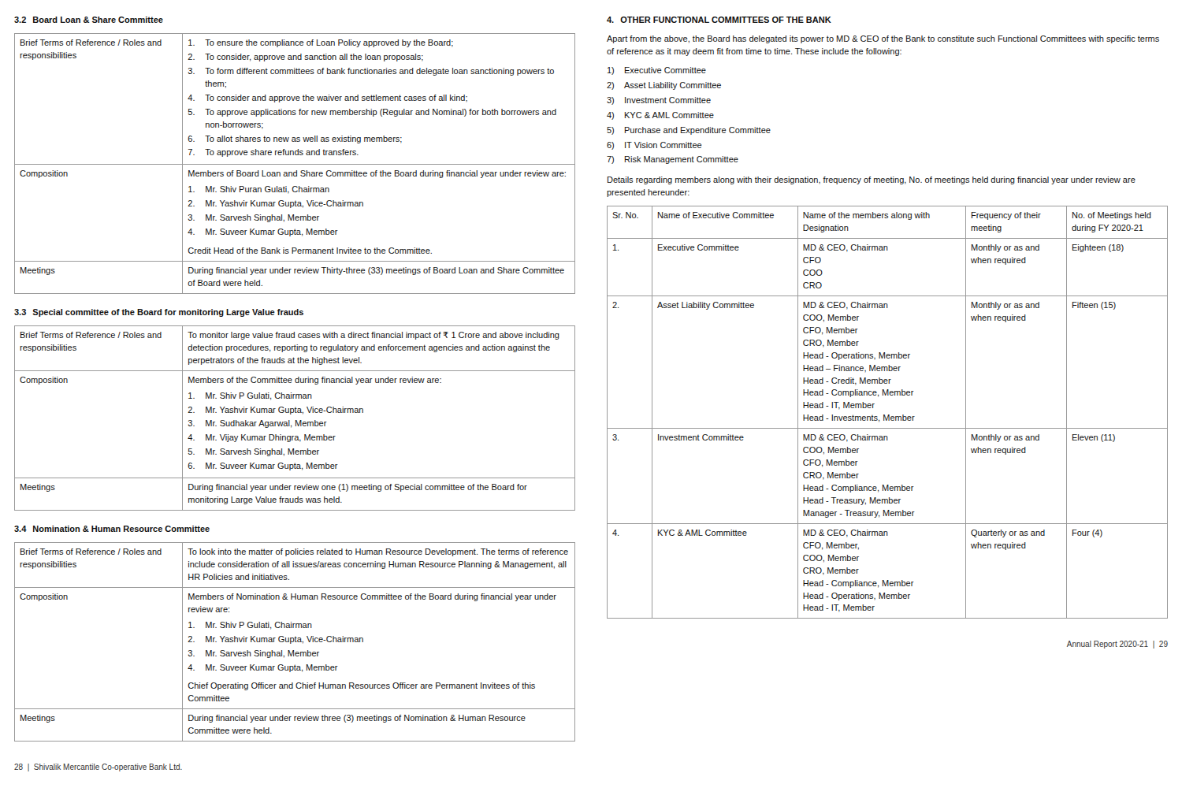3.2 Board Loan & Share Committee
| Brief Terms of Reference / Roles and responsibilities | / 1. / To ensure the compliance of Loan Policy approved by the Board; / / 2. / To consider, approve and sanction all the loan proposals; / / 3. / To form different committees of bank functionaries and delegate loan sanctioning powers to them; / / 4. / To consider and approve the waiver and settlement cases of all kind; / / 5. / To approve applications for new membership (Regular and Nominal) for both borrowers and non-borrowers; / / 6. / To allot shares to new as well as existing members; / / 7. / To approve share refunds and transfers. / |
| Composition | Members of Board Loan and Share Committee of the Board during financial year under review are: / 1. / Mr. Shiv Puran Gulati, Chairman / / 2. / Mr. Yashvir Kumar Gupta, Vice-Chairman / / 3. / Mr. Sarvesh Singhal, Member / / 4. / Mr. Suveer Kumar Gupta, Member / Credit Head of the Bank is Permanent Invitee to the Committee. |
| Meetings | During financial year under review Thirty-three (33) meetings of Board Loan and Share Committee of Board were held. |
3.3 Special committee of the Board for monitoring Large Value frauds
| Brief Terms of Reference / Roles and responsibilities | To monitor large value fraud cases with a direct financial impact of ₹ 1 Crore and above including detection procedures, reporting to regulatory and enforcement agencies and action against the perpetrators of the frauds at the highest level. |
| Composition | Members of the Committee during financial year under review are: / 1. / Mr. Shiv P Gulati, Chairman / / 2. / Mr. Yashvir Kumar Gupta, Vice-Chairman / / 3. / Mr. Sudhakar Agarwal, Member / / 4. / Mr. Vijay Kumar Dhingra, Member / / 5. / Mr. Sarvesh Singhal, Member / / 6. / Mr. Suveer Kumar Gupta, Member / |
| Meetings | During financial year under review one (1) meeting of Special committee of the Board for monitoring Large Value frauds was held. |
3.4 Nomination & Human Resource Committee
| Brief Terms of Reference / Roles and responsibilities | To look into the matter of policies related to Human Resource Development. The terms of reference include consideration of all issues/areas concerning Human Resource Planning & Management, all HR Policies and initiatives. |
| Composition | Members of Nomination & Human Resource Committee of the Board during financial year under review are: / 1. / Mr. Shiv P Gulati, Chairman / / 2. / Mr. Yashvir Kumar Gupta, Vice-Chairman / / 3. / Mr. Sarvesh Singhal, Member / / 4. / Mr. Suveer Kumar Gupta, Member / Chief Operating Officer and Chief Human Resources Officer are Permanent Invitees of this Committee |
| Meetings | During financial year under review three (3) meetings of Nomination & Human Resource Committee were held. |
28 | Shivalik Mercantile Co-operative Bank Ltd.
4. OTHER FUNCTIONAL COMMITTEES OF THE BANK
Apart from the above, the Board has delegated its power to MD & CEO of the Bank to constitute such Functional Committees with specific terms of reference as it may deem fit from time to time. These include the following:
1) Executive Committee
2) Asset Liability Committee
3) Investment Committee
4) KYC & AML Committee
5) Purchase and Expenditure Committee
6) IT Vision Committee
7) Risk Management Committee
Details regarding members along with their designation, frequency of meeting, No. of meetings held during financial year under review are presented hereunder:
| Sr. No. | Name of Executive Committee | Name of the members along with Designation | Frequency of their meeting | No. of Meetings held during FY 2020-21 |
| --- | --- | --- | --- | --- |
| 1. | Executive Committee | MD & CEO, Chairman CFO COO CRO | Monthly or as and when required | Eighteen (18) |
| 2. | Asset Liability Committee | MD & CEO, Chairman COO, Member CFO, Member CRO, Member Head - Operations, Member Head – Finance, Member Head - Credit, Member Head - Compliance, Member Head - IT, Member Head - Investments, Member | Monthly or as and when required | Fifteen (15) |
| 3. | Investment Committee | MD & CEO, Chairman COO, Member CFO, Member CRO, Member Head - Compliance, Member Head - Treasury, Member Manager - Treasury, Member | Monthly or as and when required | Eleven (11) |
| 4. | KYC & AML Committee | MD & CEO, Chairman CFO, Member, COO, Member CRO, Member Head - Compliance, Member Head - Operations, Member Head - IT, Member | Quarterly or as and when required | Four (4) |
Annual Report 2020-21 | 29